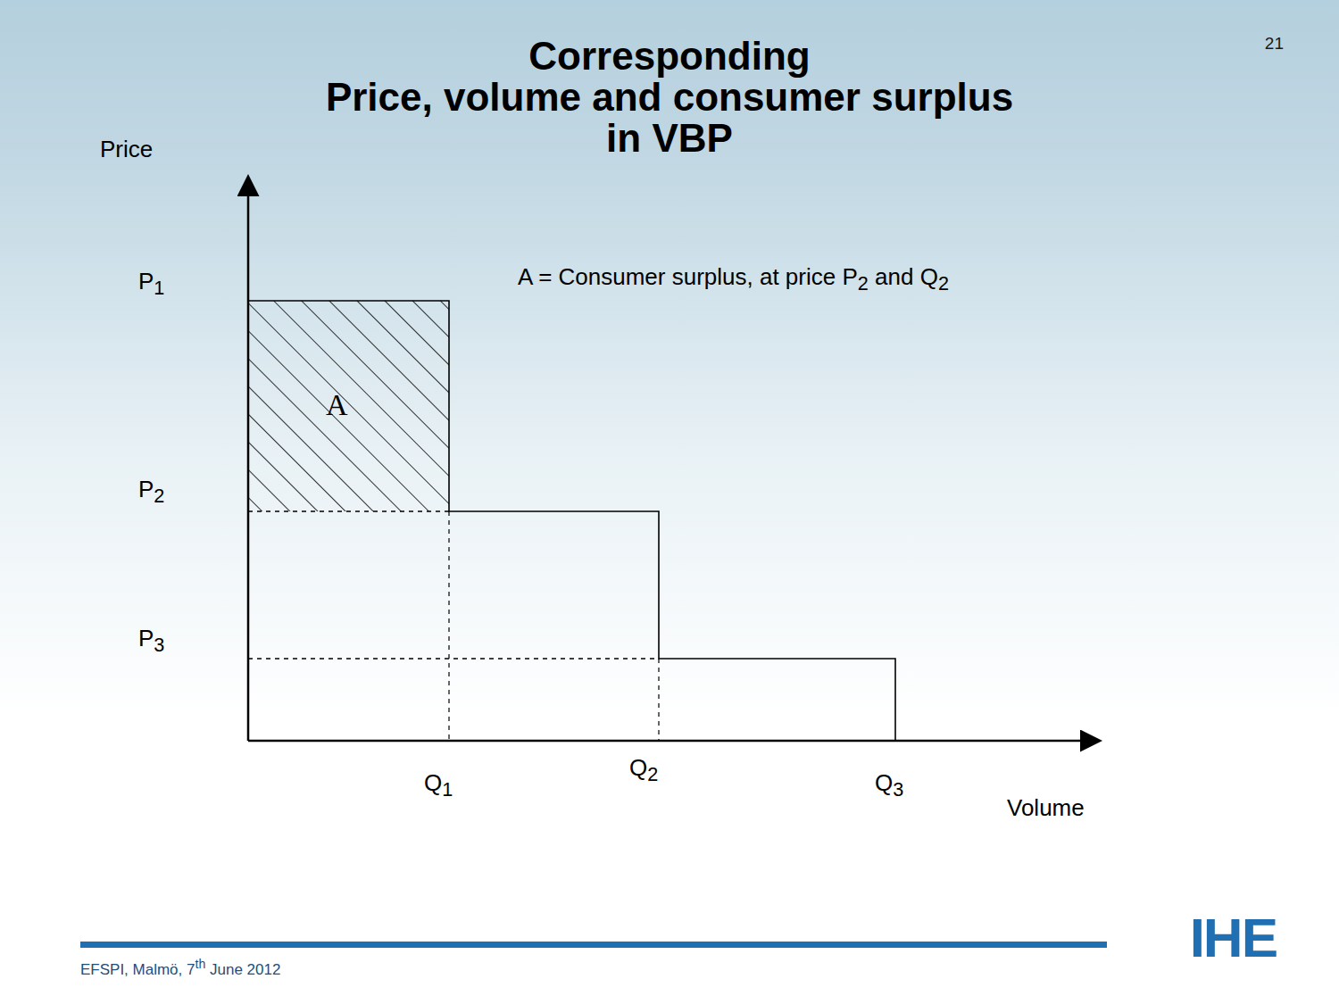21
CorrespondingPrice, volume and consumer surplus in VBP
Price
Volume
A = Consumer surplus, at price P2 and Q2
P1
P2
P3
Q1
Q2
Q3
A
EFSPI, Malmö, 7th June 2012
IHE